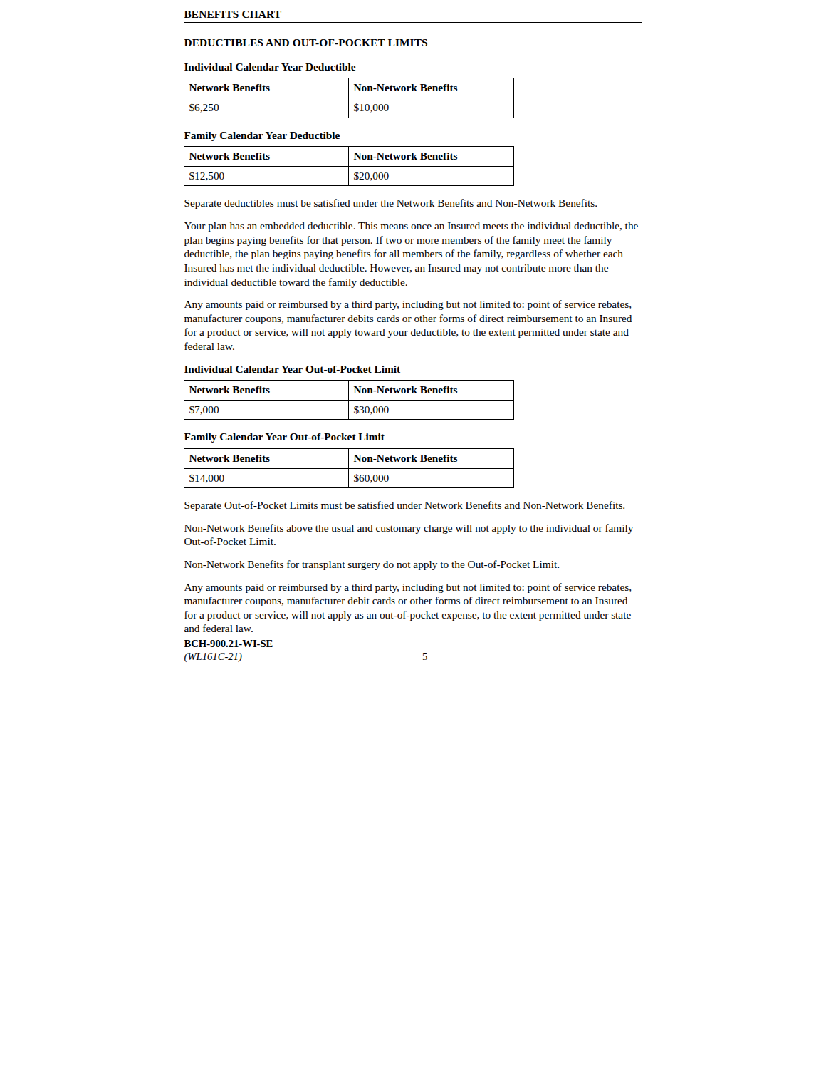BENEFITS CHART
DEDUCTIBLES AND OUT-OF-POCKET LIMITS
Individual Calendar Year Deductible
| Network Benefits | Non-Network Benefits |
| --- | --- |
| $6,250 | $10,000 |
Family Calendar Year Deductible
| Network Benefits | Non-Network Benefits |
| --- | --- |
| $12,500 | $20,000 |
Separate deductibles must be satisfied under the Network Benefits and Non-Network Benefits.
Your plan has an embedded deductible. This means once an Insured meets the individual deductible, the plan begins paying benefits for that person. If two or more members of the family meet the family deductible, the plan begins paying benefits for all members of the family, regardless of whether each Insured has met the individual deductible. However, an Insured may not contribute more than the individual deductible toward the family deductible.
Any amounts paid or reimbursed by a third party, including but not limited to: point of service rebates, manufacturer coupons, manufacturer debits cards or other forms of direct reimbursement to an Insured for a product or service, will not apply toward your deductible, to the extent permitted under state and federal law.
Individual Calendar Year Out-of-Pocket Limit
| Network Benefits | Non-Network Benefits |
| --- | --- |
| $7,000 | $30,000 |
Family Calendar Year Out-of-Pocket Limit
| Network Benefits | Non-Network Benefits |
| --- | --- |
| $14,000 | $60,000 |
Separate Out-of-Pocket Limits must be satisfied under Network Benefits and Non-Network Benefits.
Non-Network Benefits above the usual and customary charge will not apply to the individual or family Out-of-Pocket Limit.
Non-Network Benefits for transplant surgery do not apply to the Out-of-Pocket Limit.
Any amounts paid or reimbursed by a third party, including but not limited to: point of service rebates, manufacturer coupons, manufacturer debit cards or other forms of direct reimbursement to an Insured for a product or service, will not apply as an out-of-pocket expense, to the extent permitted under state and federal law.
BCH-900.21-WI-SE
(WL161C-21)
5